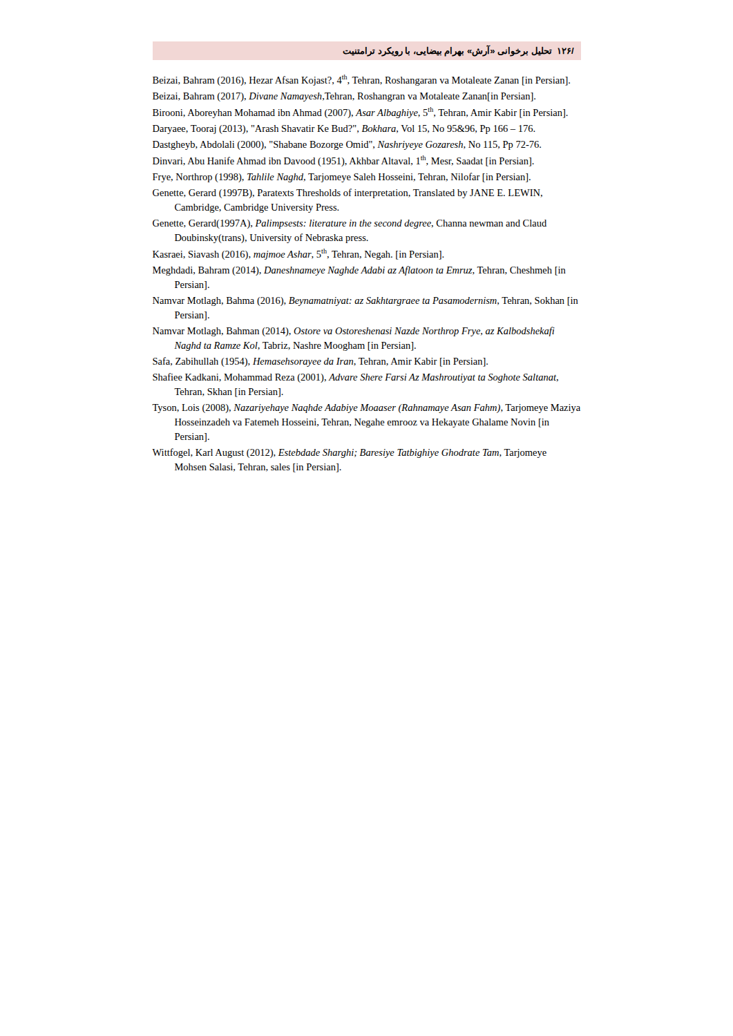/۱۲۶ تحلیل برخوانی «آرش» بهرام بیضایی، با رویکرد ترامتنیت
Beizai, Bahram (2016), Hezar Afsan Kojast?, 4th, Tehran, Roshangaran va Motaleate Zanan [in Persian].
Beizai, Bahram (2017), Divane Namayesh,Tehran, Roshangran va Motaleate Zanan[in Persian].
Birooni, Aboreyhan Mohamad ibn Ahmad (2007), Asar Albaghiye, 5th, Tehran, Amir Kabir [in Persian].
Daryaee, Tooraj (2013), "Arash Shavatir Ke Bud?", Bokhara, Vol 15, No 95&96, Pp 166 – 176.
Dastgheyb, Abdolali (2000), "Shabane Bozorge Omid", Nashriyeye Gozaresh, No 115, Pp 72-76.
Dinvari, Abu Hanife Ahmad ibn Davood (1951), Akhbar Altaval, 1th, Mesr, Saadat [in Persian].
Frye, Northrop (1998), Tahlile Naghd, Tarjomeye Saleh Hosseini, Tehran, Nilofar [in Persian].
Genette, Gerard (1997B), Paratexts Thresholds of interpretation, Translated by JANE E. LEWIN, Cambridge, Cambridge University Press.
Genette, Gerard(1997A), Palimpsests: literature in the second degree, Channa newman and Claud Doubinsky(trans), University of Nebraska press.
Kasraei, Siavash (2016), majmoe Ashar, 5th, Tehran, Negah. [in Persian].
Meghdadi, Bahram (2014), Daneshnameye Naghde Adabi az Aflatoon ta Emruz, Tehran, Cheshmeh [in Persian].
Namvar Motlagh, Bahma (2016), Beynamatniyat: az Sakhtargraee ta Pasamodernism, Tehran, Sokhan [in Persian].
Namvar Motlagh, Bahman (2014), Ostore va Ostoreshenasi Nazde Northrop Frye, az Kalbodshekafi Naghd ta Ramze Kol, Tabriz, Nashre Moogham [in Persian].
Safa, Zabihullah (1954), Hemasehsorayee da Iran, Tehran, Amir Kabir [in Persian].
Shafiee Kadkani, Mohammad Reza (2001), Advare Shere Farsi Az Mashroutiyat ta Soghote Saltanat, Tehran, Skhan [in Persian].
Tyson, Lois (2008), Nazariyehaye Naqhde Adabiye Moaaser (Rahnamaye Asan Fahm), Tarjomeye Maziya Hosseinzadeh va Fatemeh Hosseini, Tehran, Negahe emrooz va Hekayate Ghalame Novin [in Persian].
Wittfogel, Karl August (2012), Estebdade Sharghi; Baresiye Tatbighiye Ghodrate Tam, Tarjomeye Mohsen Salasi, Tehran, sales [in Persian].